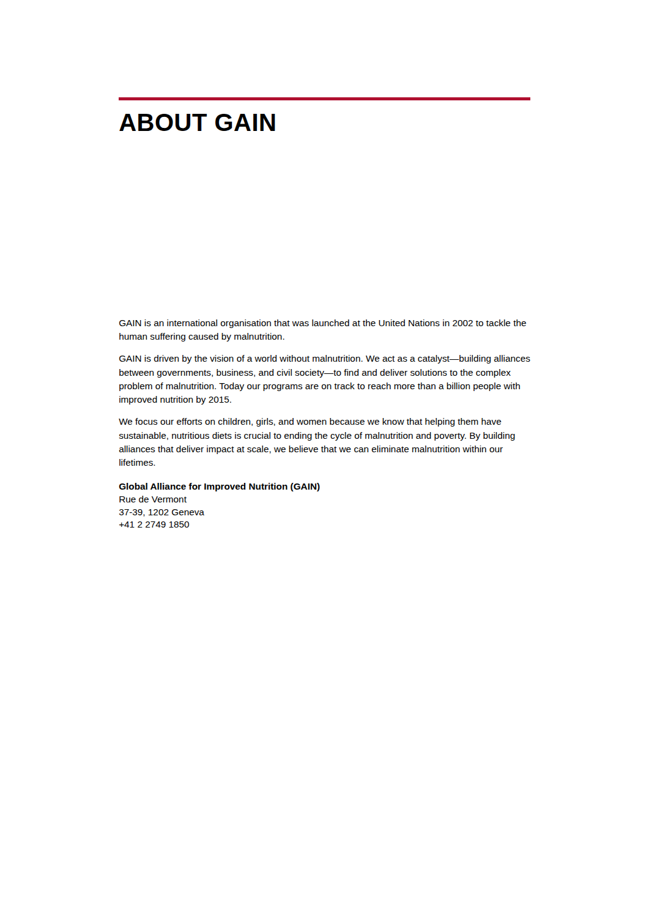ABOUT GAIN
GAIN is an international organisation that was launched at the United Nations in 2002 to tackle the human suffering caused by malnutrition.
GAIN is driven by the vision of a world without malnutrition. We act as a catalyst—building alliances between governments, business, and civil society—to find and deliver solutions to the complex problem of malnutrition. Today our programs are on track to reach more than a billion people with improved nutrition by 2015.
We focus our efforts on children, girls, and women because we know that helping them have sustainable, nutritious diets is crucial to ending the cycle of malnutrition and poverty. By building alliances that deliver impact at scale, we believe that we can eliminate malnutrition within our lifetimes.
Global Alliance for Improved Nutrition (GAIN) Rue de Vermont 37-39, 1202 Geneva +41 2 2749 1850